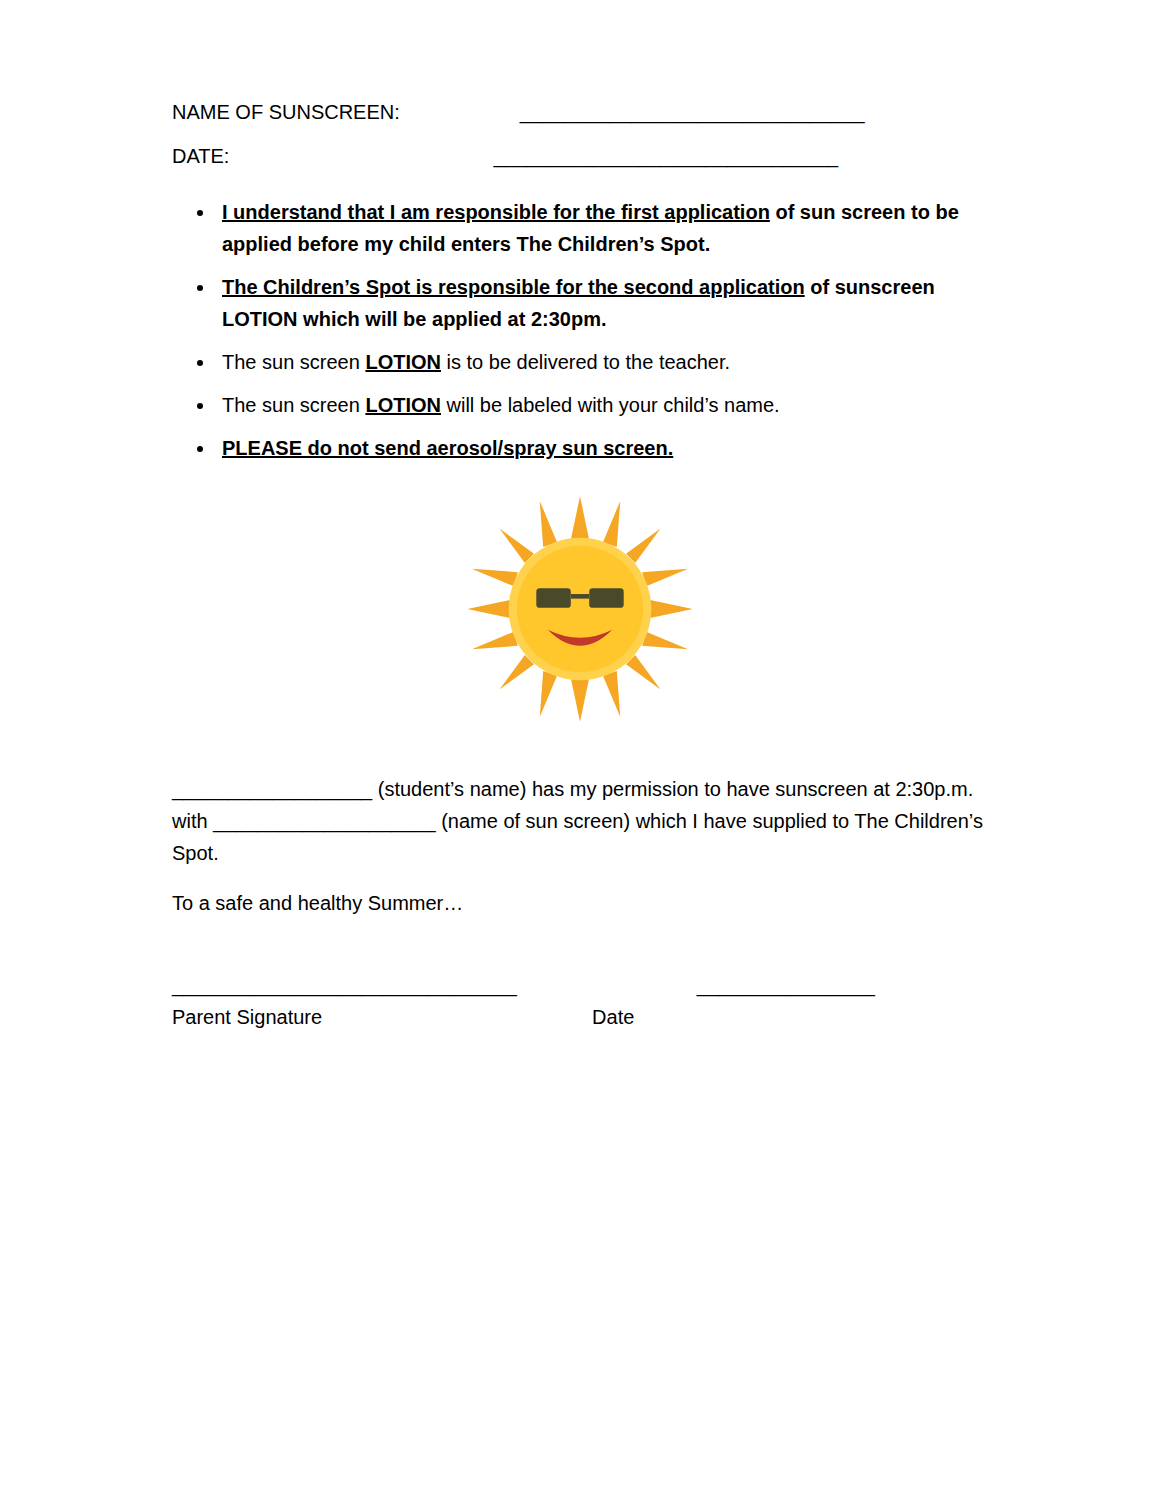NAME OF SUNSCREEN: _______________________________
DATE: _______________________________
I understand that I am responsible for the first application of sun screen to be applied before my child enters The Children’s Spot.
The Children’s Spot is responsible for the second application of sunscreen LOTION which will be applied at 2:30pm.
The sun screen LOTION is to be delivered to the teacher.
The sun screen LOTION will be labeled with your child’s name.
PLEASE do not send aerosol/spray sun screen.
__________________ (student’s name) has my permission to have sunscreen at 2:30p.m. with ____________________ (name of sun screen) which I have supplied to The Children’s Spot.
To a safe and healthy Summer…
_______________________________ ________________
Parent Signature Date